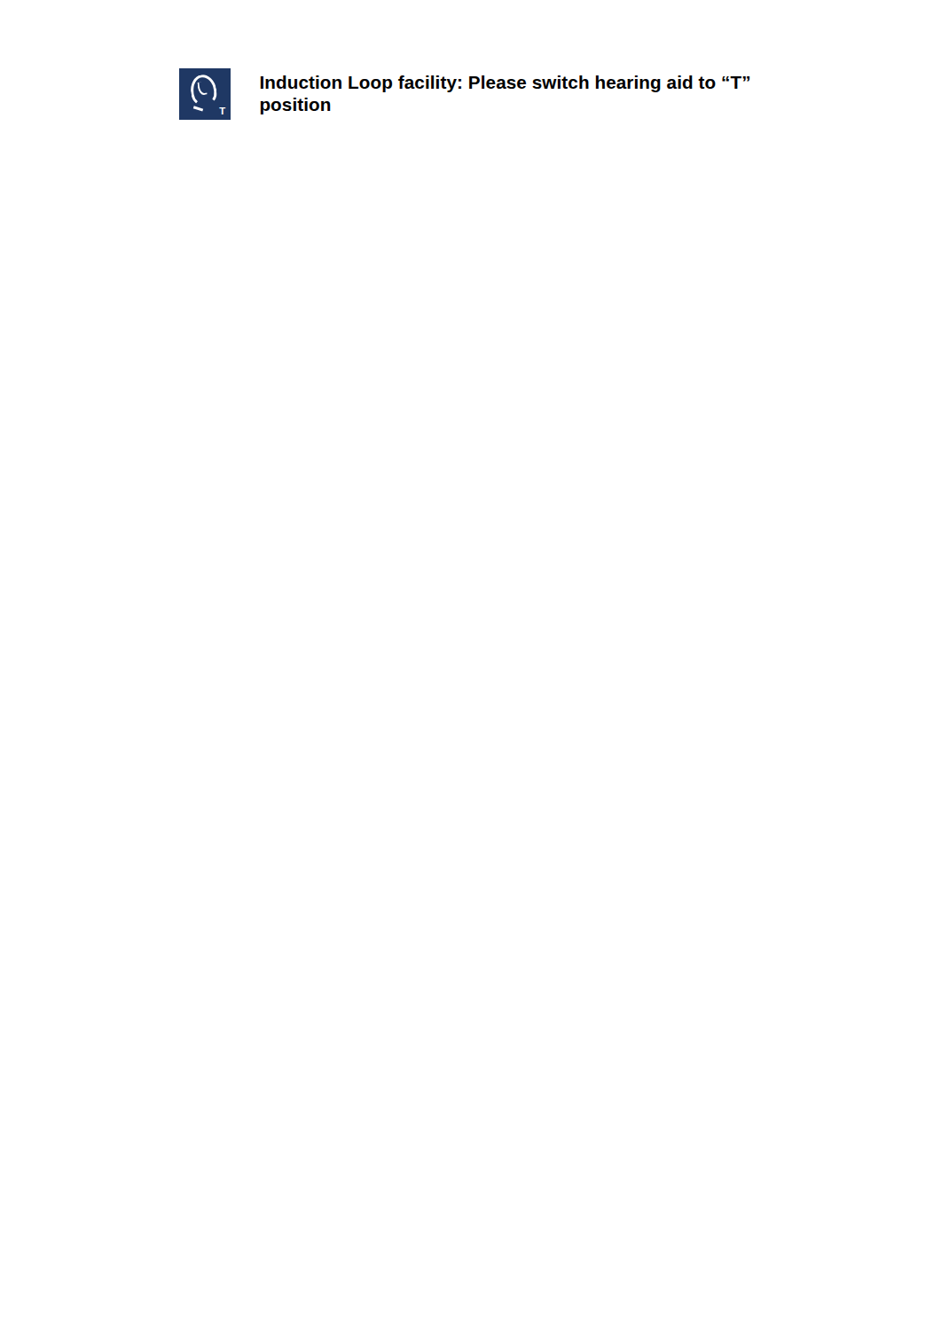T
Induction Loop facility: Please switch hearing aid to “T” position